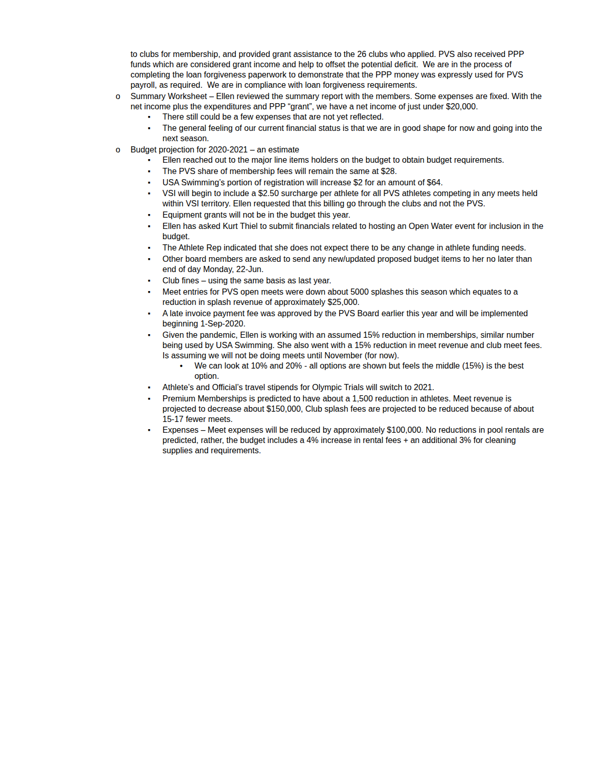to clubs for membership, and provided grant assistance to the 26 clubs who applied. PVS also received PPP funds which are considered grant income and help to offset the potential deficit. We are in the process of completing the loan forgiveness paperwork to demonstrate that the PPP money was expressly used for PVS payroll, as required. We are in compliance with loan forgiveness requirements.
Summary Worksheet – Ellen reviewed the summary report with the members. Some expenses are fixed. With the net income plus the expenditures and PPP “grant”, we have a net income of just under $20,000.
There still could be a few expenses that are not yet reflected.
The general feeling of our current financial status is that we are in good shape for now and going into the next season.
Budget projection for 2020-2021 – an estimate
Ellen reached out to the major line items holders on the budget to obtain budget requirements.
The PVS share of membership fees will remain the same at $28.
USA Swimming’s portion of registration will increase $2 for an amount of $64.
VSI will begin to include a $2.50 surcharge per athlete for all PVS athletes competing in any meets held within VSI territory. Ellen requested that this billing go through the clubs and not the PVS.
Equipment grants will not be in the budget this year.
Ellen has asked Kurt Thiel to submit financials related to hosting an Open Water event for inclusion in the budget.
The Athlete Rep indicated that she does not expect there to be any change in athlete funding needs.
Other board members are asked to send any new/updated proposed budget items to her no later than end of day Monday, 22-Jun.
Club fines – using the same basis as last year.
Meet entries for PVS open meets were down about 5000 splashes this season which equates to a reduction in splash revenue of approximately $25,000.
A late invoice payment fee was approved by the PVS Board earlier this year and will be implemented beginning 1-Sep-2020.
Given the pandemic, Ellen is working with an assumed 15% reduction in memberships, similar number being used by USA Swimming. She also went with a 15% reduction in meet revenue and club meet fees. Is assuming we will not be doing meets until November (for now).
We can look at 10% and 20% - all options are shown but feels the middle (15%) is the best option.
Athlete’s and Official’s travel stipends for Olympic Trials will switch to 2021.
Premium Memberships is predicted to have about a 1,500 reduction in athletes. Meet revenue is projected to decrease about $150,000, Club splash fees are projected to be reduced because of about 15-17 fewer meets.
Expenses – Meet expenses will be reduced by approximately $100,000. No reductions in pool rentals are predicted, rather, the budget includes a 4% increase in rental fees + an additional 3% for cleaning supplies and requirements.